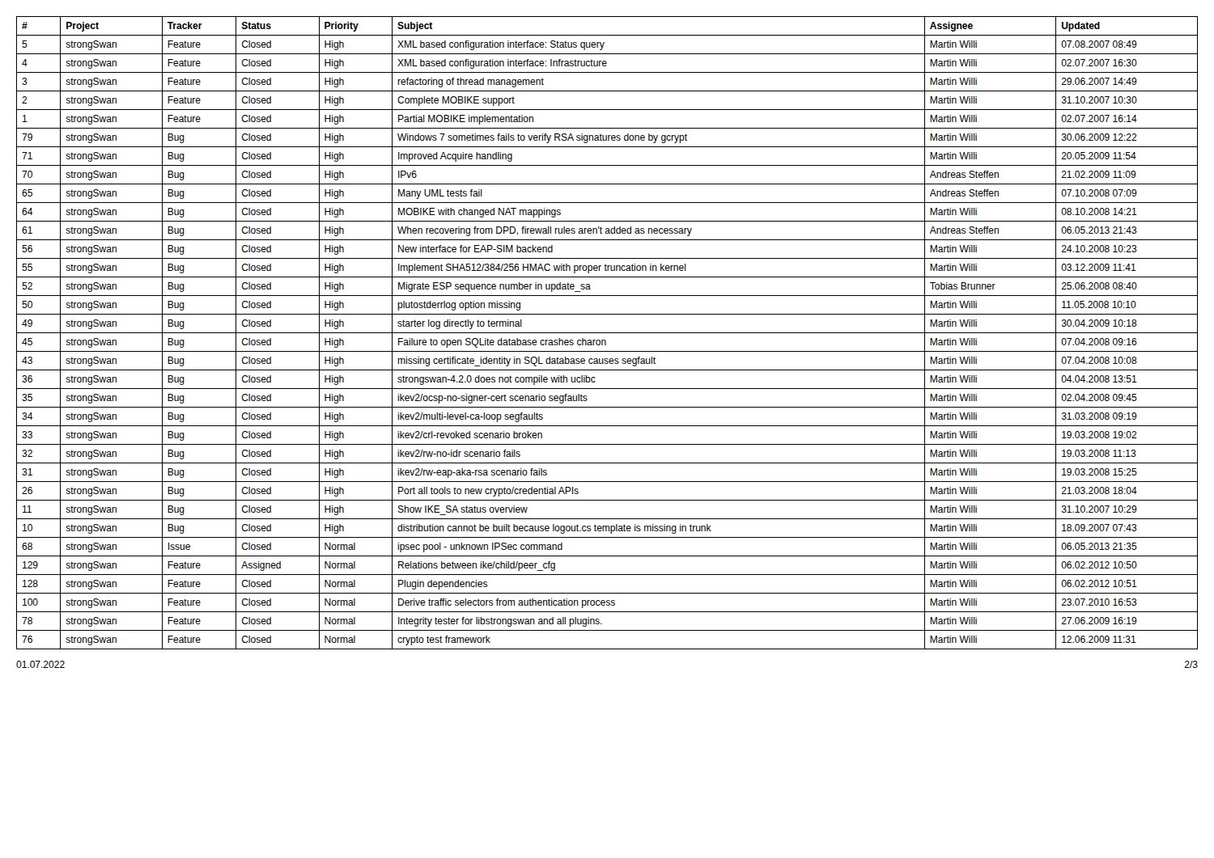| # | Project | Tracker | Status | Priority | Subject | Assignee | Updated |
| --- | --- | --- | --- | --- | --- | --- | --- |
| 5 | strongSwan | Feature | Closed | High | XML based configuration interface: Status query | Martin Willi | 07.08.2007 08:49 |
| 4 | strongSwan | Feature | Closed | High | XML based configuration interface: Infrastructure | Martin Willi | 02.07.2007 16:30 |
| 3 | strongSwan | Feature | Closed | High | refactoring of thread management | Martin Willi | 29.06.2007 14:49 |
| 2 | strongSwan | Feature | Closed | High | Complete MOBIKE support | Martin Willi | 31.10.2007 10:30 |
| 1 | strongSwan | Feature | Closed | High | Partial MOBIKE implementation | Martin Willi | 02.07.2007 16:14 |
| 79 | strongSwan | Bug | Closed | High | Windows 7 sometimes fails to verify RSA signatures done by gcrypt | Martin Willi | 30.06.2009 12:22 |
| 71 | strongSwan | Bug | Closed | High | Improved Acquire handling | Martin Willi | 20.05.2009 11:54 |
| 70 | strongSwan | Bug | Closed | High | IPv6 | Andreas Steffen | 21.02.2009 11:09 |
| 65 | strongSwan | Bug | Closed | High | Many UML tests fail | Andreas Steffen | 07.10.2008 07:09 |
| 64 | strongSwan | Bug | Closed | High | MOBIKE with changed NAT mappings | Martin Willi | 08.10.2008 14:21 |
| 61 | strongSwan | Bug | Closed | High | When recovering from DPD, firewall rules aren't added as necessary | Andreas Steffen | 06.05.2013 21:43 |
| 56 | strongSwan | Bug | Closed | High | New interface for EAP-SIM backend | Martin Willi | 24.10.2008 10:23 |
| 55 | strongSwan | Bug | Closed | High | Implement SHA512/384/256 HMAC with proper truncation in kernel | Martin Willi | 03.12.2009 11:41 |
| 52 | strongSwan | Bug | Closed | High | Migrate ESP sequence number in update_sa | Tobias Brunner | 25.06.2008 08:40 |
| 50 | strongSwan | Bug | Closed | High | plutostderrlog option missing | Martin Willi | 11.05.2008 10:10 |
| 49 | strongSwan | Bug | Closed | High | starter log directly to terminal | Martin Willi | 30.04.2009 10:18 |
| 45 | strongSwan | Bug | Closed | High | Failure to open SQLite database crashes charon | Martin Willi | 07.04.2008 09:16 |
| 43 | strongSwan | Bug | Closed | High | missing certificate_identity in SQL database causes segfault | Martin Willi | 07.04.2008 10:08 |
| 36 | strongSwan | Bug | Closed | High | strongswan-4.2.0 does not compile with uclibc | Martin Willi | 04.04.2008 13:51 |
| 35 | strongSwan | Bug | Closed | High | ikev2/ocsp-no-signer-cert scenario segfaults | Martin Willi | 02.04.2008 09:45 |
| 34 | strongSwan | Bug | Closed | High | ikev2/multi-level-ca-loop segfaults | Martin Willi | 31.03.2008 09:19 |
| 33 | strongSwan | Bug | Closed | High | ikev2/crl-revoked scenario broken | Martin Willi | 19.03.2008 19:02 |
| 32 | strongSwan | Bug | Closed | High | ikev2/rw-no-idr scenario fails | Martin Willi | 19.03.2008 11:13 |
| 31 | strongSwan | Bug | Closed | High | ikev2/rw-eap-aka-rsa scenario fails | Martin Willi | 19.03.2008 15:25 |
| 26 | strongSwan | Bug | Closed | High | Port all tools to new crypto/credential APIs | Martin Willi | 21.03.2008 18:04 |
| 11 | strongSwan | Bug | Closed | High | Show IKE_SA status overview | Martin Willi | 31.10.2007 10:29 |
| 10 | strongSwan | Bug | Closed | High | distribution cannot be built because logout.cs template is missing in trunk | Martin Willi | 18.09.2007 07:43 |
| 68 | strongSwan | Issue | Closed | Normal | ipsec pool - unknown IPSec command | Martin Willi | 06.05.2013 21:35 |
| 129 | strongSwan | Feature | Assigned | Normal | Relations between ike/child/peer_cfg | Martin Willi | 06.02.2012 10:50 |
| 128 | strongSwan | Feature | Closed | Normal | Plugin dependencies | Martin Willi | 06.02.2012 10:51 |
| 100 | strongSwan | Feature | Closed | Normal | Derive traffic selectors from authentication process | Martin Willi | 23.07.2010 16:53 |
| 78 | strongSwan | Feature | Closed | Normal | Integrity tester for libstrongswan and all plugins. | Martin Willi | 27.06.2009 16:19 |
| 76 | strongSwan | Feature | Closed | Normal | crypto test framework | Martin Willi | 12.06.2009 11:31 |
01.07.2022 2/3